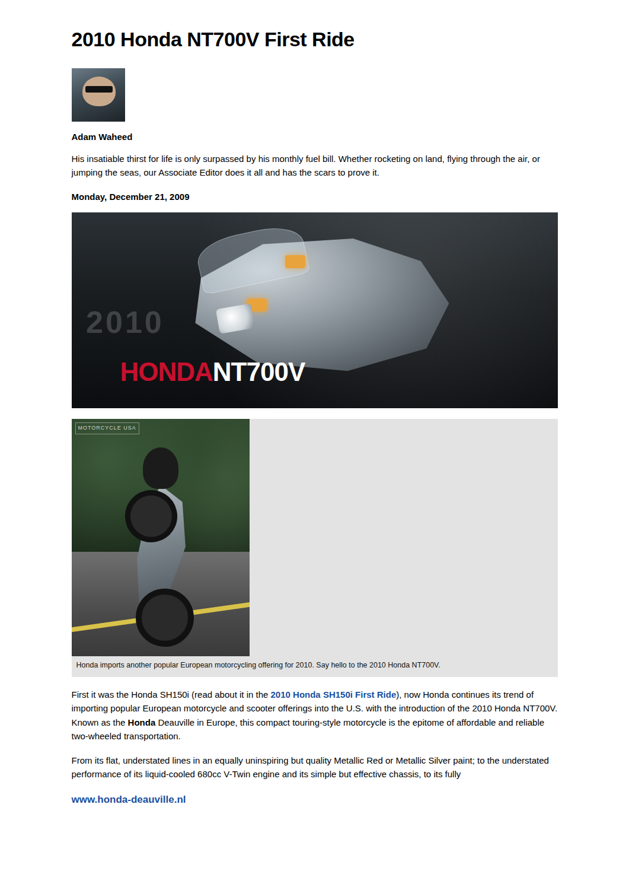2010 Honda NT700V First Ride
Adam Waheed
His insatiable thirst for life is only surpassed by his monthly fuel bill. Whether rocketing on land, flying through the air, or jumping the seas, our Associate Editor does it all and has the scars to prove it.
Monday, December 21, 2009
2010
HONDA NT700V
MOTORCYCLE USA
Honda imports another popular European motorcycling offering for 2010. Say hello to the 2010 Honda NT700V.
First it was the Honda SH150i (read about it in the 2010 Honda SH150i First Ride), now Honda continues its trend of importing popular European motorcycle and scooter offerings into the U.S. with the introduction of the 2010 Honda NT700V. Known as the Honda Deauville in Europe, this compact touring-style motorcycle is the epitome of affordable and reliable two-wheeled transportation.
From its flat, understated lines in an equally uninspiring but quality Metallic Red or Metallic Silver paint; to the understated performance of its liquid-cooled 680cc V-Twin engine and its simple but effective chassis, to its fully
www.honda-deauville.nl